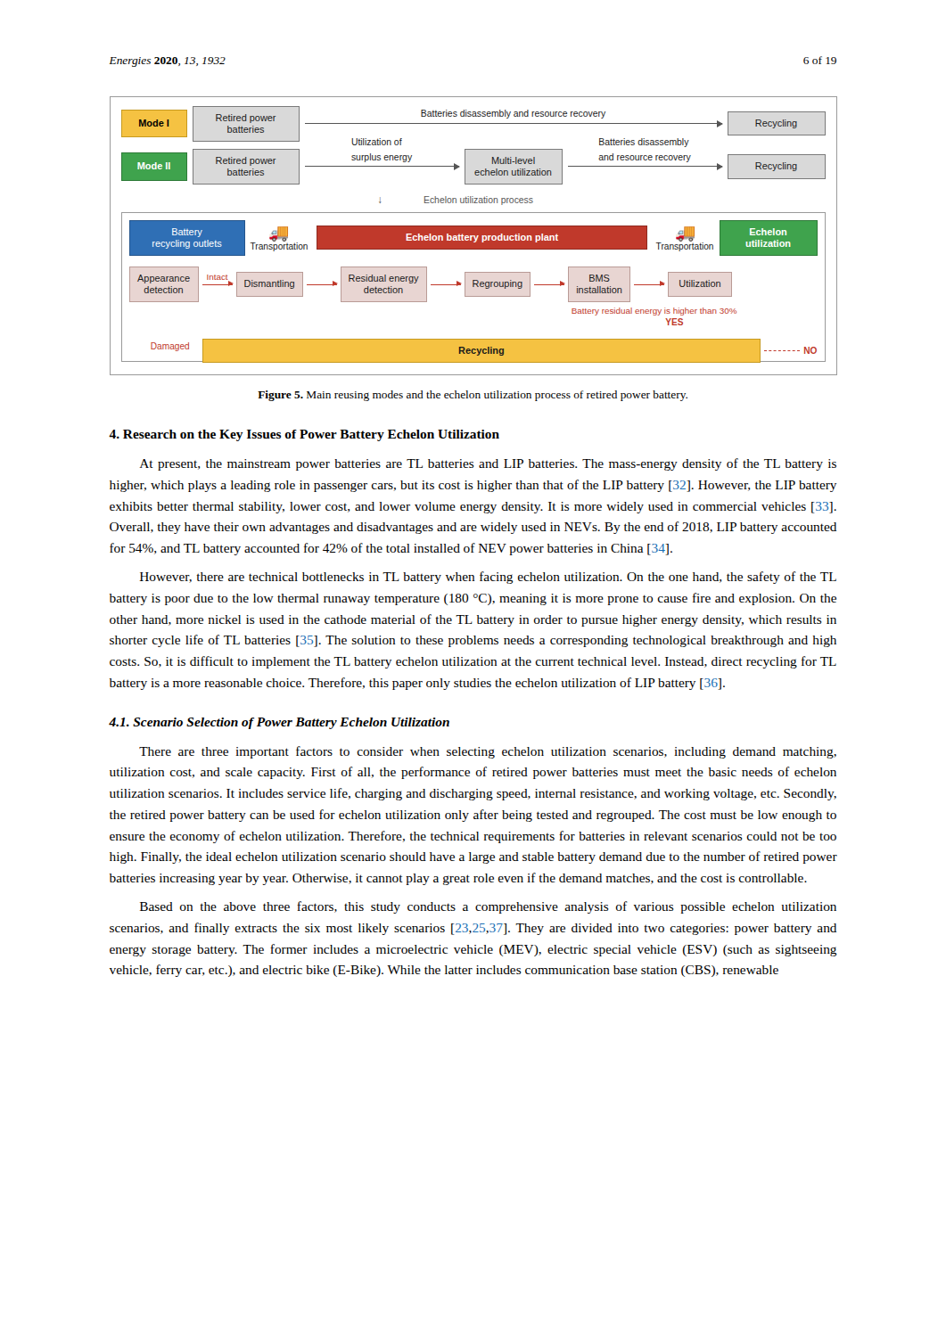Energies 2020, 13, 1932 6 of 19
Mode I
Retired power
batteries
Batteries disassembly and resource recovery
Recycling
Mode II
Retired power
batteries
Utilization of
surplus energy
Multi-level
echelon utilization
Batteries disassembly
and resource recovery
Recycling
↓Echelon utilization process
Battery
recycling outlets
🚚Transportation
Echelon battery production plant
🚚Transportation
Echelon
utilization
Appearance
detection
Intact
Dismantling
Residual energy
detection
Regrouping
BMS
installation
Utilization
Battery residual energy is higher than 30%
YES
Damaged
Recycling
NO
Damaged
Figure 5. Main reusing modes and the echelon utilization process of retired power battery.
4. Research on the Key Issues of Power Battery Echelon Utilization
At present, the mainstream power batteries are TL batteries and LIP batteries. The mass-energy density of the TL battery is higher, which plays a leading role in passenger cars, but its cost is higher than that of the LIP battery [32]. However, the LIP battery exhibits better thermal stability, lower cost, and lower volume energy density. It is more widely used in commercial vehicles [33]. Overall, they have their own advantages and disadvantages and are widely used in NEVs. By the end of 2018, LIP battery accounted for 54%, and TL battery accounted for 42% of the total installed of NEV power batteries in China [34].
However, there are technical bottlenecks in TL battery when facing echelon utilization. On the one hand, the safety of the TL battery is poor due to the low thermal runaway temperature (180 °C), meaning it is more prone to cause fire and explosion. On the other hand, more nickel is used in the cathode material of the TL battery in order to pursue higher energy density, which results in shorter cycle life of TL batteries [35]. The solution to these problems needs a corresponding technological breakthrough and high costs. So, it is difficult to implement the TL battery echelon utilization at the current technical level. Instead, direct recycling for TL battery is a more reasonable choice. Therefore, this paper only studies the echelon utilization of LIP battery [36].
4.1. Scenario Selection of Power Battery Echelon Utilization
There are three important factors to consider when selecting echelon utilization scenarios, including demand matching, utilization cost, and scale capacity. First of all, the performance of retired power batteries must meet the basic needs of echelon utilization scenarios. It includes service life, charging and discharging speed, internal resistance, and working voltage, etc. Secondly, the retired power battery can be used for echelon utilization only after being tested and regrouped. The cost must be low enough to ensure the economy of echelon utilization. Therefore, the technical requirements for batteries in relevant scenarios could not be too high. Finally, the ideal echelon utilization scenario should have a large and stable battery demand due to the number of retired power batteries increasing year by year. Otherwise, it cannot play a great role even if the demand matches, and the cost is controllable.
Based on the above three factors, this study conducts a comprehensive analysis of various possible echelon utilization scenarios, and finally extracts the six most likely scenarios [23,25,37]. They are divided into two categories: power battery and energy storage battery. The former includes a microelectric vehicle (MEV), electric special vehicle (ESV) (such as sightseeing vehicle, ferry car, etc.), and electric bike (E-Bike). While the latter includes communication base station (CBS), renewable